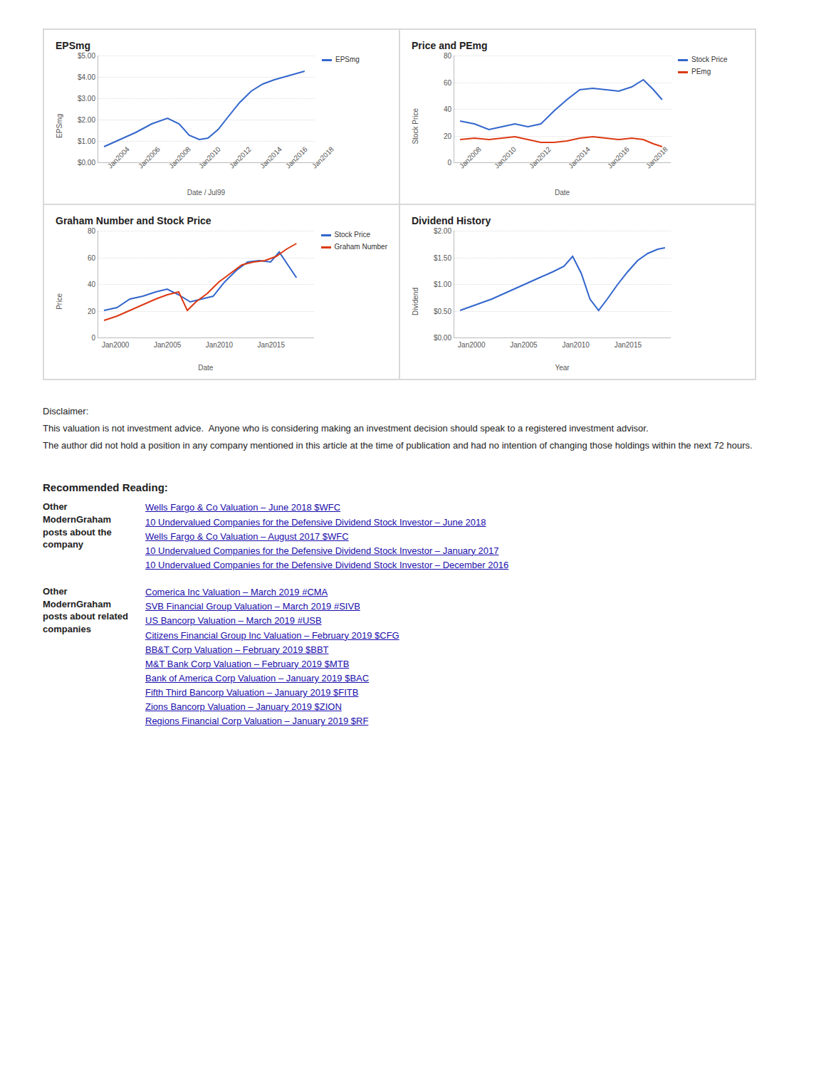EPSmg
EPSmg
$5.00 $4.00 $3.00 $2.00 $1.00 $0.00
Jan2004 Jan2006 Jan2008 Jan2010 Jan2012 Jan2014 Jan2016 Jan2018
Date / Jul99
EPSmg
Price and PEmg
Stock Price
80 60 40 20 0
Jan2008 Jan2010 Jan2012 Jan2014 Jan2016 Jan2018
Date
Stock Price
PEmg
Graham Number and Stock Price
Price
80 60 40 20 0
Jan2000 Jan2005 Jan2010 Jan2015
Date
Stock Price
Graham Number
Dividend History
Dividend
$2.00 $1.50 $1.00 $0.50 $0.00
Jan2000 Jan2005 Jan2010 Jan2015
Year
Disclaimer:
This valuation is not investment advice. Anyone who is considering making an investment decision should speak to a registered investment advisor.
The author did not hold a position in any company mentioned in this article at the time of publication and had no intention of changing those holdings within the next 72 hours.
Recommended Reading:
| Other ModernGraham posts about the company | Wells Fargo & Co Valuation – June 2018 $WFC 10 Undervalued Companies for the Defensive Dividend Stock Investor – June 2018 Wells Fargo & Co Valuation – August 2017 $WFC 10 Undervalued Companies for the Defensive Dividend Stock Investor – January 2017 10 Undervalued Companies for the Defensive Dividend Stock Investor – December 2016 |
| Other ModernGraham posts about related companies | Comerica Inc Valuation – March 2019 #CMA SVB Financial Group Valuation – March 2019 #SIVB US Bancorp Valuation – March 2019 #USB Citizens Financial Group Inc Valuation – February 2019 $CFG BB&T Corp Valuation – February 2019 $BBT M&T Bank Corp Valuation – February 2019 $MTB Bank of America Corp Valuation – January 2019 $BAC Fifth Third Bancorp Valuation – January 2019 $FITB Zions Bancorp Valuation – January 2019 $ZION Regions Financial Corp Valuation – January 2019 $RF |